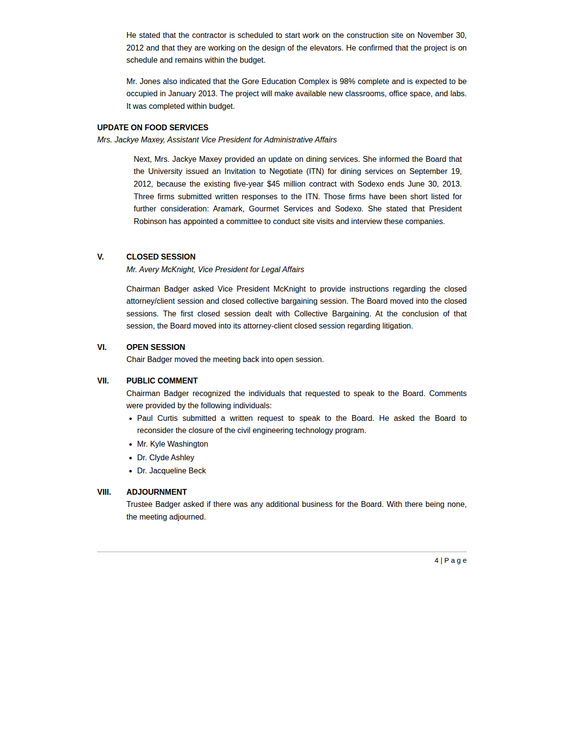He stated that the contractor is scheduled to start work on the construction site on November 30, 2012 and that they are working on the design of the elevators. He confirmed that the project is on schedule and remains within the budget.
Mr. Jones also indicated that the Gore Education Complex is 98% complete and is expected to be occupied in January 2013. The project will make available new classrooms, office space, and labs. It was completed within budget.
UPDATE ON FOOD SERVICES
Mrs. Jackye Maxey, Assistant Vice President for Administrative Affairs
Next, Mrs. Jackye Maxey provided an update on dining services. She informed the Board that the University issued an Invitation to Negotiate (ITN) for dining services on September 19, 2012, because the existing five-year $45 million contract with Sodexo ends June 30, 2013. Three firms submitted written responses to the ITN. Those firms have been short listed for further consideration: Aramark, Gourmet Services and Sodexo. She stated that President Robinson has appointed a committee to conduct site visits and interview these companies.
V.
CLOSED SESSION
Mr. Avery McKnight, Vice President for Legal Affairs
Chairman Badger asked Vice President McKnight to provide instructions regarding the closed attorney/client session and closed collective bargaining session. The Board moved into the closed sessions. The first closed session dealt with Collective Bargaining. At the conclusion of that session, the Board moved into its attorney-client closed session regarding litigation.
VI.
OPEN SESSION
Chair Badger moved the meeting back into open session.
VII.
PUBLIC COMMENT
Chairman Badger recognized the individuals that requested to speak to the Board. Comments were provided by the following individuals:
Paul Curtis submitted a written request to speak to the Board. He asked the Board to reconsider the closure of the civil engineering technology program.
Mr. Kyle Washington
Dr. Clyde Ashley
Dr. Jacqueline Beck
VIII.
ADJOURNMENT
Trustee Badger asked if there was any additional business for the Board. With there being none, the meeting adjourned.
4 | P a g e